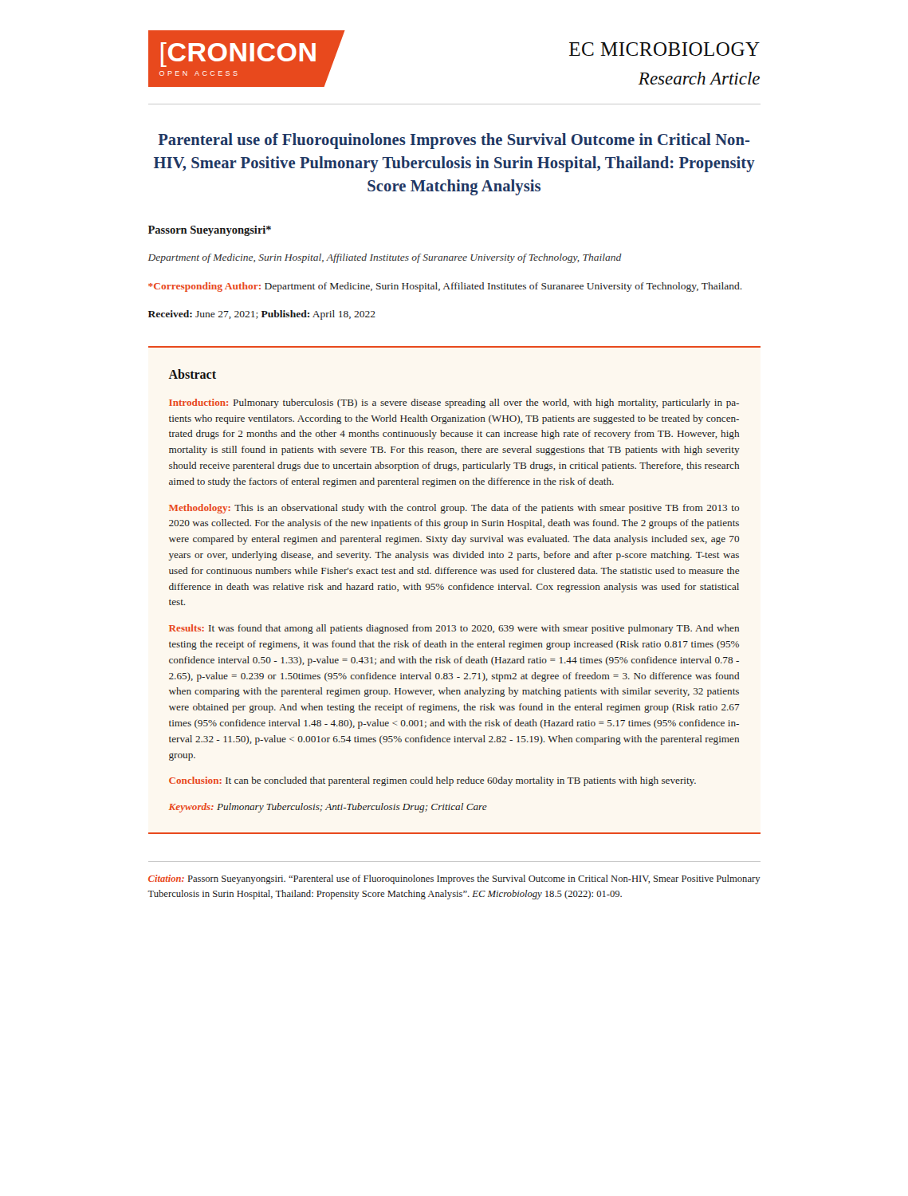[CRONICON Open Access
EC MICROBIOLOGY
Research Article
Parenteral use of Fluoroquinolones Improves the Survival Outcome in Critical Non-HIV, Smear Positive Pulmonary Tuberculosis in Surin Hospital, Thailand: Propensity Score Matching Analysis
Passorn Sueyanyongsiri*
Department of Medicine, Surin Hospital, Affiliated Institutes of Suranaree University of Technology, Thailand
*Corresponding Author: Department of Medicine, Surin Hospital, Affiliated Institutes of Suranaree University of Technology, Thailand.
Received: June 27, 2021; Published: April 18, 2022
Abstract
Introduction: Pulmonary tuberculosis (TB) is a severe disease spreading all over the world, with high mortality, particularly in patients who require ventilators. According to the World Health Organization (WHO), TB patients are suggested to be treated by concentrated drugs for 2 months and the other 4 months continuously because it can increase high rate of recovery from TB. However, high mortality is still found in patients with severe TB. For this reason, there are several suggestions that TB patients with high severity should receive parenteral drugs due to uncertain absorption of drugs, particularly TB drugs, in critical patients. Therefore, this research aimed to study the factors of enteral regimen and parenteral regimen on the difference in the risk of death.
Methodology: This is an observational study with the control group. The data of the patients with smear positive TB from 2013 to 2020 was collected. For the analysis of the new inpatients of this group in Surin Hospital, death was found. The 2 groups of the patients were compared by enteral regimen and parenteral regimen. Sixty day survival was evaluated. The data analysis included sex, age 70 years or over, underlying disease, and severity. The analysis was divided into 2 parts, before and after p-score matching. T-test was used for continuous numbers while Fisher's exact test and std. difference was used for clustered data. The statistic used to measure the difference in death was relative risk and hazard ratio, with 95% confidence interval. Cox regression analysis was used for statistical test.
Results: It was found that among all patients diagnosed from 2013 to 2020, 639 were with smear positive pulmonary TB. And when testing the receipt of regimens, it was found that the risk of death in the enteral regimen group increased (Risk ratio 0.817 times (95% confidence interval 0.50 - 1.33), p-value = 0.431; and with the risk of death (Hazard ratio = 1.44 times (95% confidence interval 0.78 - 2.65), p-value = 0.239 or 1.50times (95% confidence interval 0.83 - 2.71), stpm2 at degree of freedom = 3. No difference was found when comparing with the parenteral regimen group. However, when analyzing by matching patients with similar severity, 32 patients were obtained per group. And when testing the receipt of regimens, the risk was found in the enteral regimen group (Risk ratio 2.67 times (95% confidence interval 1.48 - 4.80), p-value < 0.001; and with the risk of death (Hazard ratio = 5.17 times (95% confidence interval 2.32 - 11.50), p-value < 0.001or 6.54 times (95% confidence interval 2.82 - 15.19). When comparing with the parenteral regimen group.
Conclusion: It can be concluded that parenteral regimen could help reduce 60day mortality in TB patients with high severity.
Keywords: Pulmonary Tuberculosis; Anti-Tuberculosis Drug; Critical Care
Citation: Passorn Sueyanyongsiri. “Parenteral use of Fluoroquinolones Improves the Survival Outcome in Critical Non-HIV, Smear Positive Pulmonary Tuberculosis in Surin Hospital, Thailand: Propensity Score Matching Analysis”. EC Microbiology 18.5 (2022): 01-09.